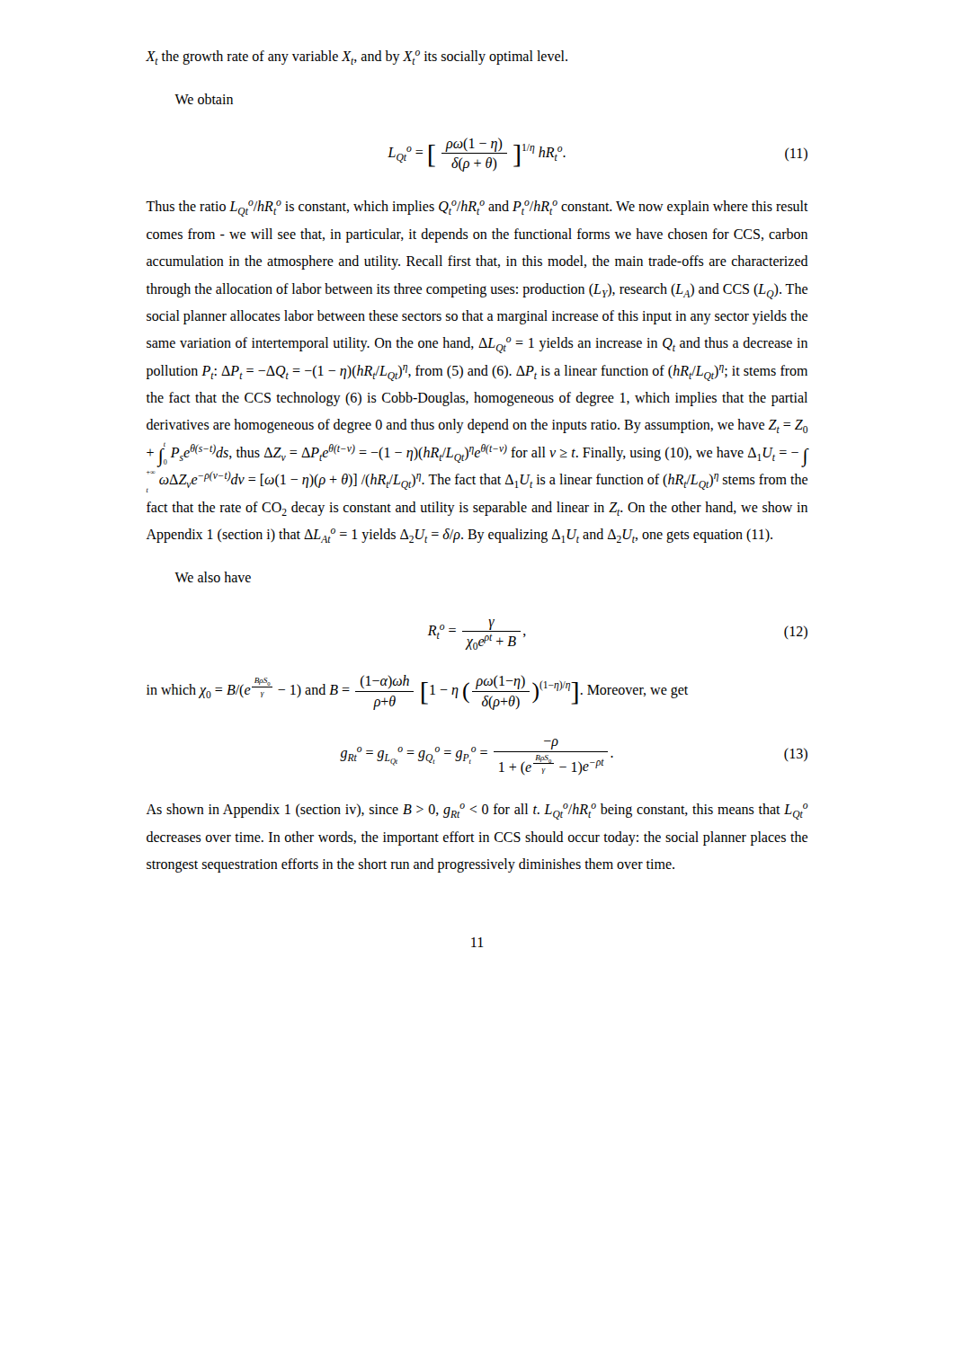Xt the growth rate of any variable Xt, and by Xto its socially optimal level.
We obtain
LQto = [ ρω(1 − η) δ(ρ + θ) ]1/η hRto. (11)
Thus the ratio LQto/hRto is constant, which implies Qto/hRto and Pto/hRto constant. We now explain where this result comes from - we will see that, in particular, it depends on the functional forms we have chosen for CCS, carbon accumulation in the atmosphere and utility. Recall first that, in this model, the main trade-offs are characterized through the allocation of labor between its three competing uses: production (LY), research (LA) and CCS (LQ). The social planner allocates labor between these sectors so that a marginal increase of this input in any sector yields the same variation of intertemporal utility. On the one hand, ΔLQto = 1 yields an increase in Qt and thus a decrease in pollution Pt: ΔPt = −ΔQt = −(1 − η)(hRt/LQt)η, from (5) and (6). ΔPt is a linear function of (hRt/LQt)η; it stems from the fact that the CCS technology (6) is Cobb-Douglas, homogeneous of degree 1, which implies that the partial derivatives are homogeneous of degree 0 and thus only depend on the inputs ratio. By assumption, we have Zt = Z0 + ∫t
0 Pseθ(s−t)ds, thus ΔZv = ΔPteθ(t−v) = −(1 − η)(hRt/LQt)ηeθ(t−v) for all v ≥ t. Finally, using (10), we have Δ1Ut = − ∫+∞
t ω ΔZve−ρ(v−t)dv = [ω(1 − η)(ρ + θ)] /(hRt/LQt)η. The fact that Δ1Ut is a linear function of (hRt/LQt)η stems from the fact that the rate of CO2 decay is constant and utility is separable and linear in Zt. On the other hand, we show in Appendix 1 (section i) that ΔLAto = 1 yields Δ2Ut = δ/ρ. By equalizing Δ1Ut and Δ2Ut, one gets equation (11).
We also have
Rto = γχ0eρt + B, (12)
in which χ0 = B/(eBρS0 γ − 1) and B = (1−α)ωh ρ+θ [1 − η (ρω(1−η) δ(ρ+θ))(1−η)/η]. Moreover, we get
gRto = gLQto = gQto = gPto = −ρ 1 + (eBρS0 γ − 1)e−ρt. (13)
As shown in Appendix 1 (section iv), since B > 0, gRto < 0 for all t. LQto/hRto being constant, this means that LQto decreases over time. In other words, the important effort in CCS should occur today: the social planner places the strongest sequestration efforts in the short run and progressively diminishes them over time.
11